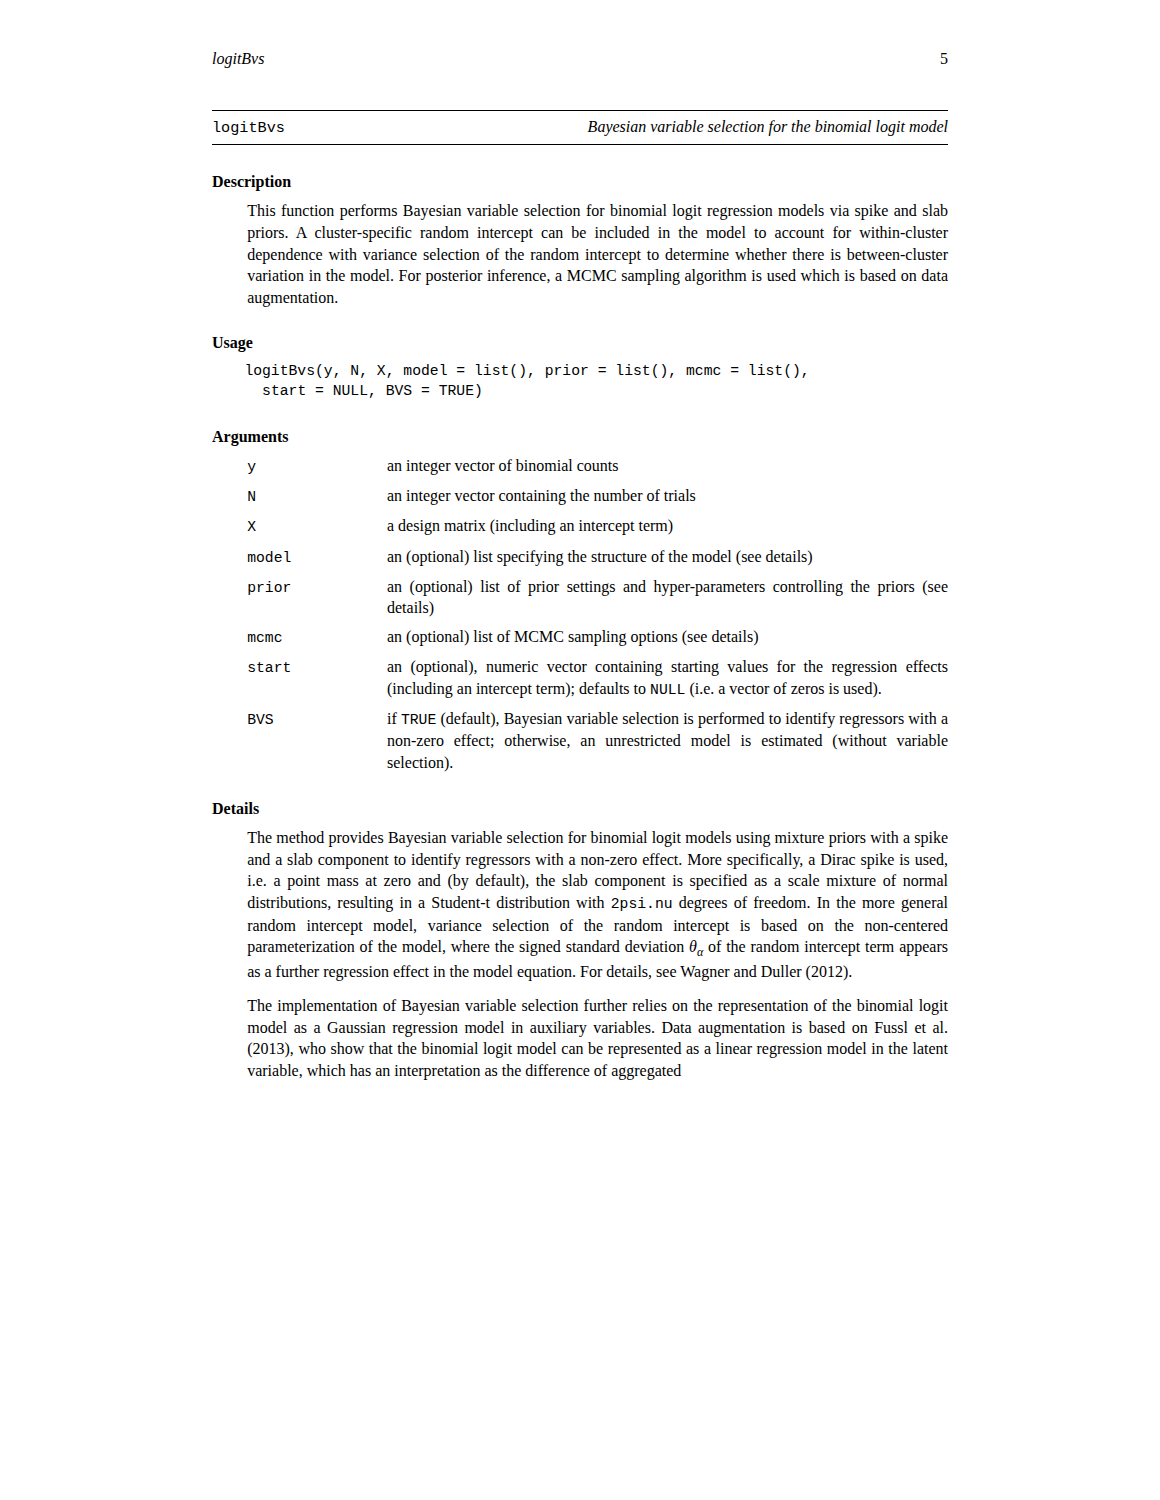logitBvs 5
logitBvs Bayesian variable selection for the binomial logit model
Description
This function performs Bayesian variable selection for binomial logit regression models via spike and slab priors. A cluster-specific random intercept can be included in the model to account for within-cluster dependence with variance selection of the random intercept to determine whether there is between-cluster variation in the model. For posterior inference, a MCMC sampling algorithm is used which is based on data augmentation.
Usage
logitBvs(y, N, X, model = list(), prior = list(), mcmc = list(),
  start = NULL, BVS = TRUE)
Arguments
y
an integer vector of binomial counts
N
an integer vector containing the number of trials
X
a design matrix (including an intercept term)
model
an (optional) list specifying the structure of the model (see details)
prior
an (optional) list of prior settings and hyper-parameters controlling the priors (see details)
mcmc
an (optional) list of MCMC sampling options (see details)
start
an (optional), numeric vector containing starting values for the regression effects (including an intercept term); defaults to NULL (i.e. a vector of zeros is used).
BVS
if TRUE (default), Bayesian variable selection is performed to identify regressors with a non-zero effect; otherwise, an unrestricted model is estimated (without variable selection).
Details
The method provides Bayesian variable selection for binomial logit models using mixture priors with a spike and a slab component to identify regressors with a non-zero effect. More specifically, a Dirac spike is used, i.e. a point mass at zero and (by default), the slab component is specified as a scale mixture of normal distributions, resulting in a Student-t distribution with 2psi.nu degrees of freedom. In the more general random intercept model, variance selection of the random intercept is based on the non-centered parameterization of the model, where the signed standard deviation θα of the random intercept term appears as a further regression effect in the model equation. For details, see Wagner and Duller (2012).
The implementation of Bayesian variable selection further relies on the representation of the binomial logit model as a Gaussian regression model in auxiliary variables. Data augmentation is based on Fussl et al. (2013), who show that the binomial logit model can be represented as a linear regression model in the latent variable, which has an interpretation as the difference of aggregated